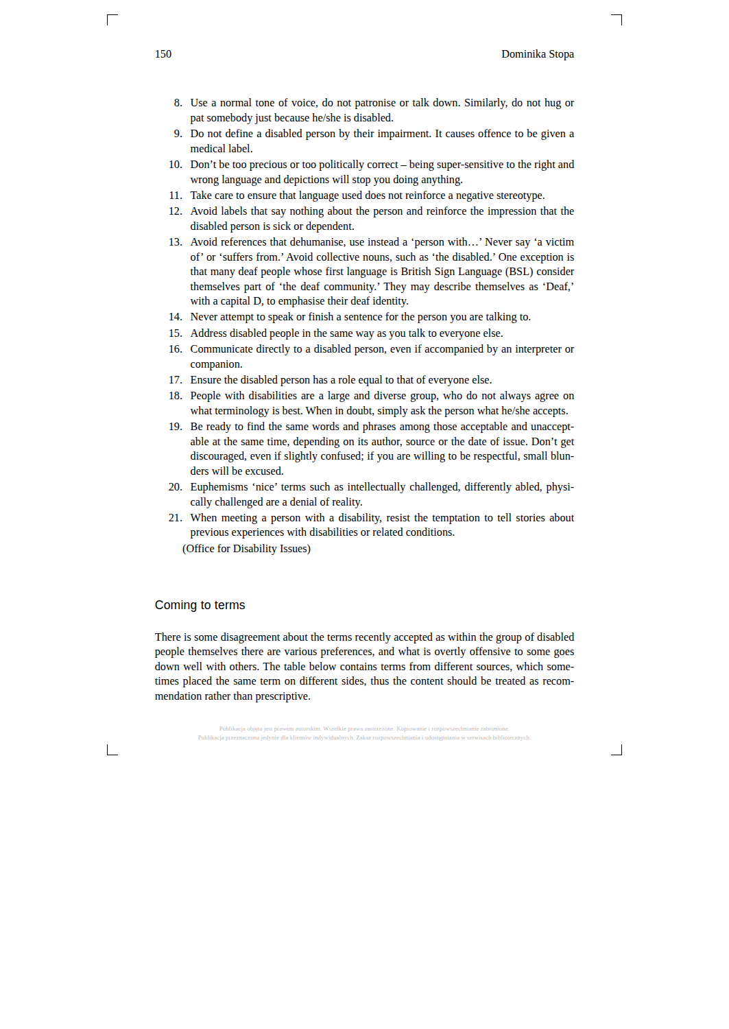150 Dominika Stopa
8. Use a normal tone of voice, do not patronise or talk down. Similarly, do not hug or pat somebody just because he/she is disabled.
9. Do not define a disabled person by their impairment. It causes offence to be given a medical label.
10. Don’t be too precious or too politically correct – being super-sensitive to the right and wrong language and depictions will stop you doing anything.
11. Take care to ensure that language used does not reinforce a negative stereo­type.
12. Avoid labels that say nothing about the person and reinforce the impression that the disabled person is sick or dependent.
13. Avoid references that dehumanise, use instead a ‘person with…’ Never say ‘a victim of’ or ‘suffers from.’ Avoid collective nouns, such as ‘the disabled.’ One exception is that many deaf people whose first language is British Sign Language (BSL) consider themselves part of ‘the deaf com­munity.’ They may describe themselves as ‘Deaf,’ with a capital D, to em­phasise their deaf identity.
14. Never attempt to speak or finish a sentence for the person you are talking to.
15. Address disabled people in the same way as you talk to everyone else.
16. Communicate directly to a disabled person, even if accompanied by an interpreter or companion.
17. Ensure the disabled person has a role equal to that of everyone else.
18. People with disabilities are a large and diverse group, who do not always agree on what terminology is best. When in doubt, simply ask the person what he/she accepts.
19. Be ready to find the same words and phrases among those acceptable and unacceptable at the same time, depending on its author, source or the date of issue. Don’t get discouraged, even if slightly confused; if you are will­ing to be respectful, small blunders will be excused.
20. Euphemisms ‘nice’ terms such as intellectually challenged, differently abled, physically challenged are a denial of reality.
21. When meeting a person with a disability, resist the temptation to tell sto­ries about previous experiences with disabilities or related conditions.
(Office for Disability Issues)
Coming to terms
There is some disagreement about the terms recently accepted as within the group of disabled people themselves there are various preferences, and what is overtly offensive to some goes down well with others. The table below contains terms from different sources, which sometimes placed the same term on different sides, thus the content should be treated as recommendation rather than prescriptive.
Publikacja objęta jest prawem autorskim. Wszelkie prawa zastrzeżone. Kopiowanie i rozpowszechnianie zabronione.
Publikacja przeznaczona jedynie dla klientów indywidualnych. Zakaz rozpowszechniania i udostępniania w serwisach bibliotecznych.